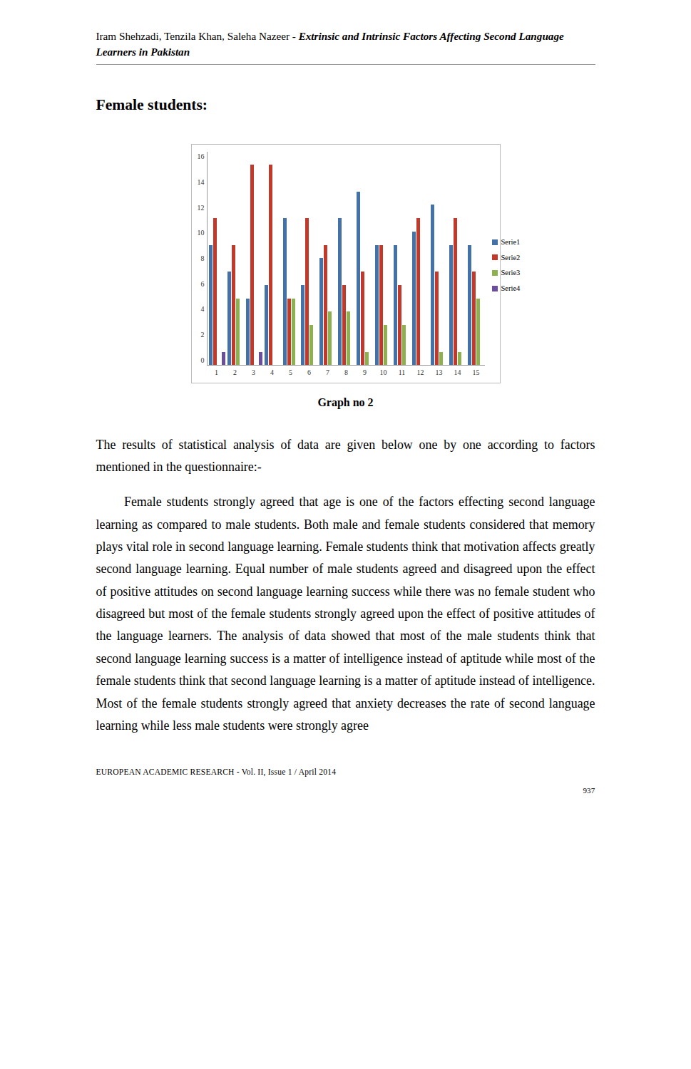Iram Shehzadi, Tenzila Khan, Saleha Nazeer - Extrinsic and Intrinsic Factors Affecting Second Language Learners in Pakistan
Female students:
16 14 12 10 8 6 4 2 0
12345 678910 1112131415
Serie1
Serie2
Serie3
Serie4
Graph no 2
The results of statistical analysis of data are given below one by one according to factors mentioned in the questionnaire:-
Female students strongly agreed that age is one of the factors effecting second language learning as compared to male students. Both male and female students considered that memory plays vital role in second language learning. Female students think that motivation affects greatly second language learning. Equal number of male students agreed and disagreed upon the effect of positive attitudes on second language learning success while there was no female student who disagreed but most of the female students strongly agreed upon the effect of positive attitudes of the language learners. The analysis of data showed that most of the male students think that second language learning success is a matter of intelligence instead of aptitude while most of the female students think that second language learning is a matter of aptitude instead of intelligence. Most of the female students strongly agreed that anxiety decreases the rate of second language learning while less male students were strongly agree
EUROPEAN ACADEMIC RESEARCH - Vol. II, Issue 1 / April 2014
937